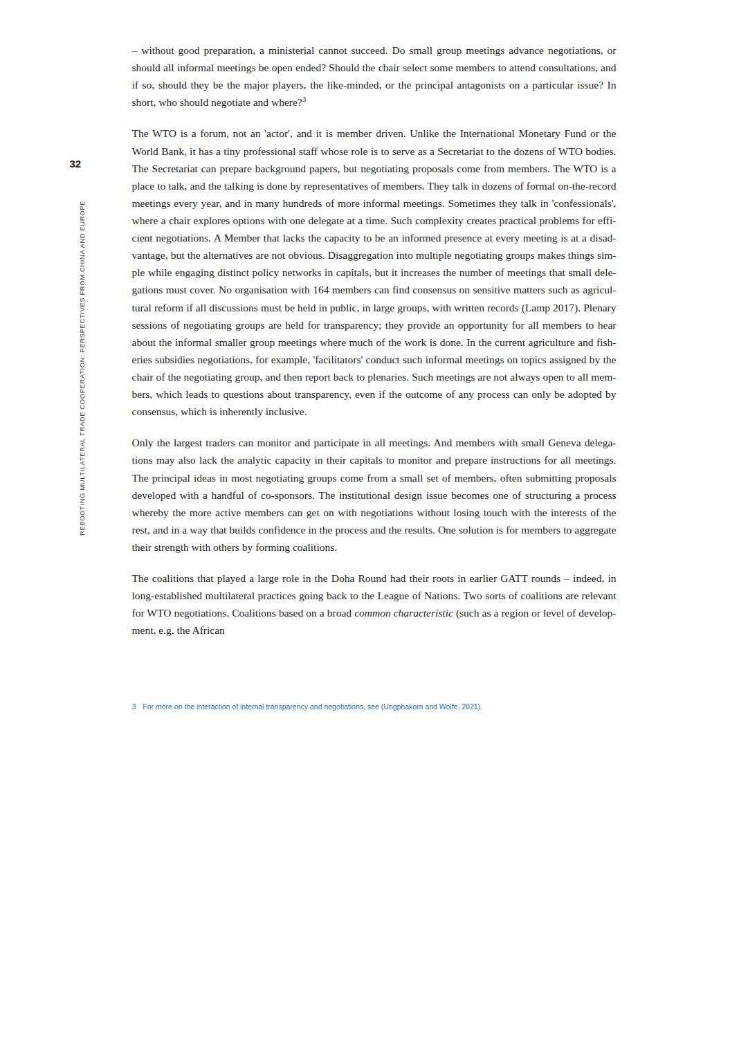32
Rebooting multilateral trade cooperation: Perspectives from China and Europe
– without good preparation, a ministerial cannot succeed. Do small group meetings advance negotiations, or should all informal meetings be open ended? Should the chair select some members to attend consultations, and if so, should they be the major players, the like-minded, or the principal antagonists on a particular issue? In short, who should negotiate and where?3
The WTO is a forum, not an 'actor', and it is member driven. Unlike the International Monetary Fund or the World Bank, it has a tiny professional staff whose role is to serve as a Secretariat to the dozens of WTO bodies. The Secretariat can prepare background papers, but negotiating proposals come from members. The WTO is a place to talk, and the talking is done by representatives of members. They talk in dozens of formal on-the-record meetings every year, and in many hundreds of more informal meetings. Sometimes they talk in 'confessionals', where a chair explores options with one delegate at a time. Such complexity creates practical problems for efficient negotiations. A Member that lacks the capacity to be an informed presence at every meeting is at a disadvantage, but the alternatives are not obvious. Disaggregation into multiple negotiating groups makes things simple while engaging distinct policy networks in capitals, but it increases the number of meetings that small delegations must cover. No organisation with 164 members can find consensus on sensitive matters such as agricultural reform if all discussions must be held in public, in large groups, with written records (Lamp 2017). Plenary sessions of negotiating groups are held for transparency; they provide an opportunity for all members to hear about the informal smaller group meetings where much of the work is done. In the current agriculture and fisheries subsidies negotiations, for example, 'facilitators' conduct such informal meetings on topics assigned by the chair of the negotiating group, and then report back to plenaries. Such meetings are not always open to all members, which leads to questions about transparency, even if the outcome of any process can only be adopted by consensus, which is inherently inclusive.
Only the largest traders can monitor and participate in all meetings. And members with small Geneva delegations may also lack the analytic capacity in their capitals to monitor and prepare instructions for all meetings. The principal ideas in most negotiating groups come from a small set of members, often submitting proposals developed with a handful of co-sponsors. The institutional design issue becomes one of structuring a process whereby the more active members can get on with negotiations without losing touch with the interests of the rest, and in a way that builds confidence in the process and the results. One solution is for members to aggregate their strength with others by forming coalitions.
The coalitions that played a large role in the Doha Round had their roots in earlier GATT rounds – indeed, in long-established multilateral practices going back to the League of Nations. Two sorts of coalitions are relevant for WTO negotiations. Coalitions based on a broad common characteristic (such as a region or level of development, e.g. the African
3 For more on the interaction of internal transparency and negotiations, see (Ungphakorn and Wolfe, 2021).